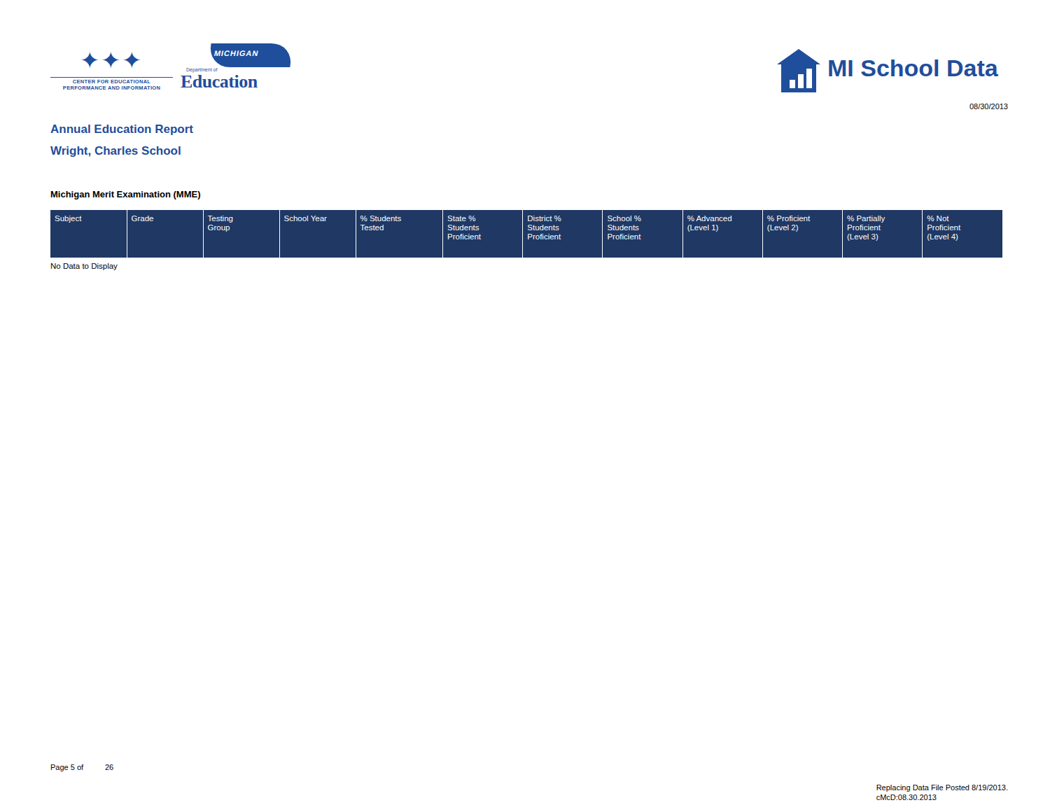✦✦✦
CENTER FOR EDUCATIONAL
PERFORMANCE AND INFORMATION
MICHIGAN
Department of
Education
MI School Data
08/30/2013
Annual Education Report
Wright, Charles School
Michigan Merit Examination (MME)
| Subject | Grade | Testing Group | School Year | % Students Tested | State % Students Proficient | District % Students Proficient | School % Students Proficient | % Advanced (Level 1) | % Proficient (Level 2) | % Partially Proficient (Level 3) | % Not Proficient (Level 4) |
| --- | --- | --- | --- | --- | --- | --- | --- | --- | --- | --- | --- |
| No Data to Display |
Page 5 of 26
Replacing Data File Posted 8/19/2013.
cMcD:08.30.2013